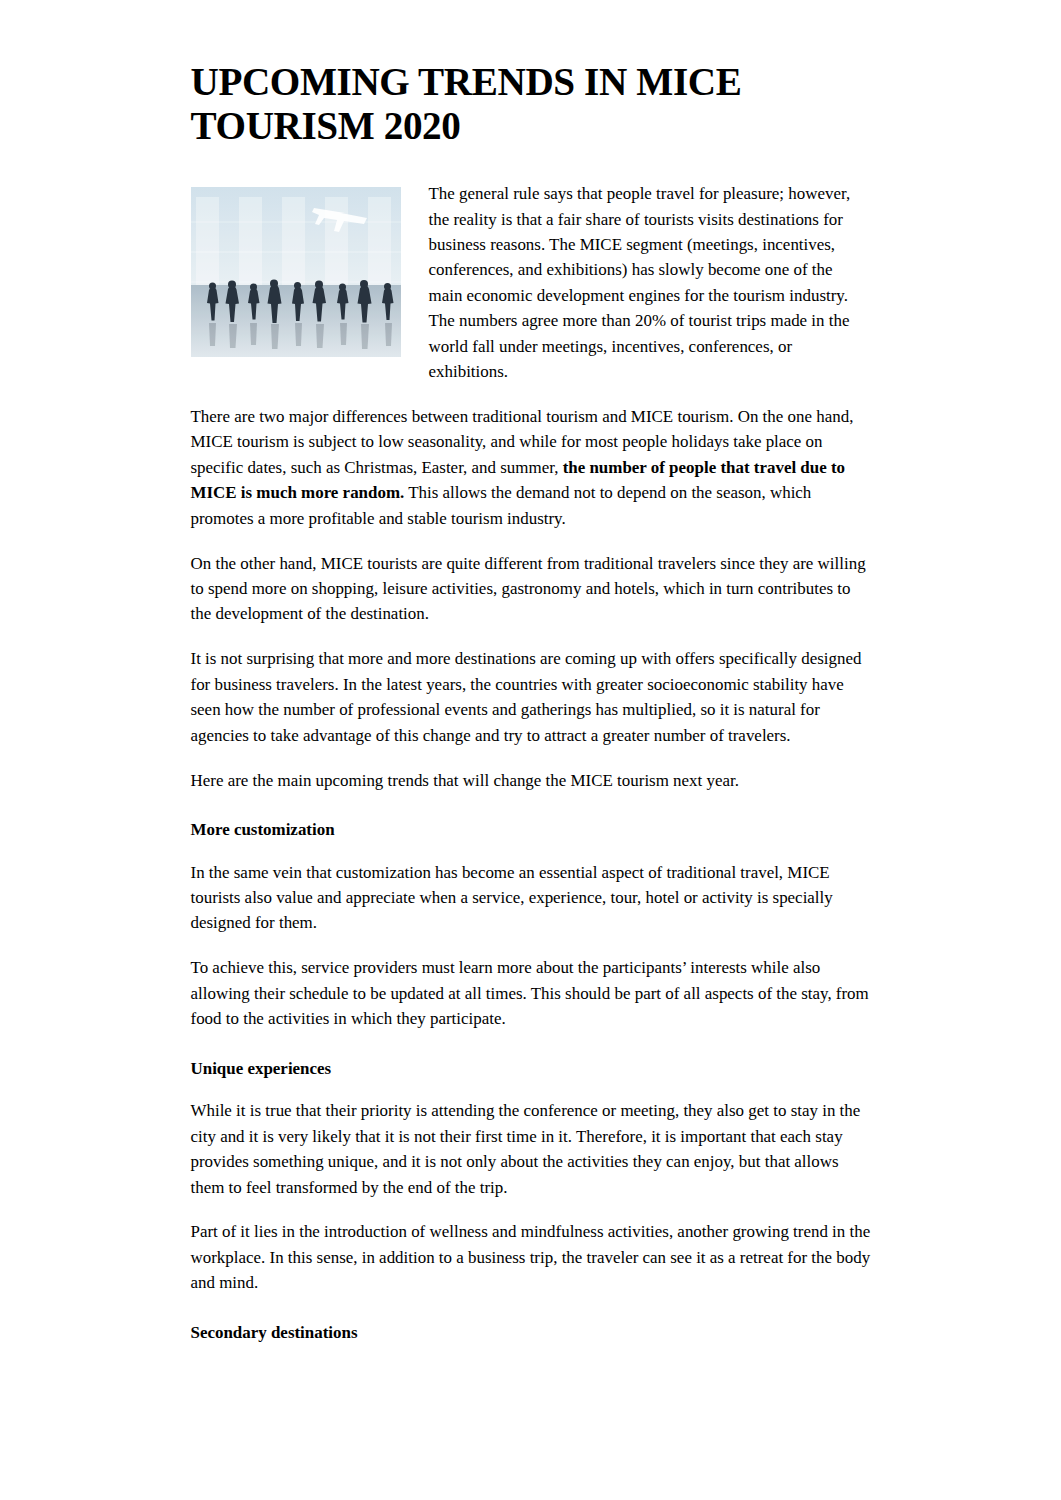UPCOMING TRENDS IN MICE TOURISM 2020
The general rule says that people travel for pleasure; however, the reality is that a fair share of tourists visits destinations for business reasons. The MICE segment (meetings, incentives, conferences, and exhibitions) has slowly become one of the main economic development engines for the tourism industry. The numbers agree more than 20% of tourist trips made in the world fall under meetings, incentives, conferences, or exhibitions.
There are two major differences between traditional tourism and MICE tourism. On the one hand, MICE tourism is subject to low seasonality, and while for most people holidays take place on specific dates, such as Christmas, Easter, and summer, the number of people that travel due to MICE is much more random. This allows the demand not to depend on the season, which promotes a more profitable and stable tourism industry.
On the other hand, MICE tourists are quite different from traditional travelers since they are willing to spend more on shopping, leisure activities, gastronomy and hotels, which in turn contributes to the development of the destination.
It is not surprising that more and more destinations are coming up with offers specifically designed for business travelers. In the latest years, the countries with greater socioeconomic stability have seen how the number of professional events and gatherings has multiplied, so it is natural for agencies to take advantage of this change and try to attract a greater number of travelers.
Here are the main upcoming trends that will change the MICE tourism next year.
More customization
In the same vein that customization has become an essential aspect of traditional travel, MICE tourists also value and appreciate when a service, experience, tour, hotel or activity is specially designed for them.
To achieve this, service providers must learn more about the participants’ interests while also allowing their schedule to be updated at all times. This should be part of all aspects of the stay, from food to the activities in which they participate.
Unique experiences
While it is true that their priority is attending the conference or meeting, they also get to stay in the city and it is very likely that it is not their first time in it. Therefore, it is important that each stay provides something unique, and it is not only about the activities they can enjoy, but that allows them to feel transformed by the end of the trip.
Part of it lies in the introduction of wellness and mindfulness activities, another growing trend in the workplace. In this sense, in addition to a business trip, the traveler can see it as a retreat for the body and mind.
Secondary destinations